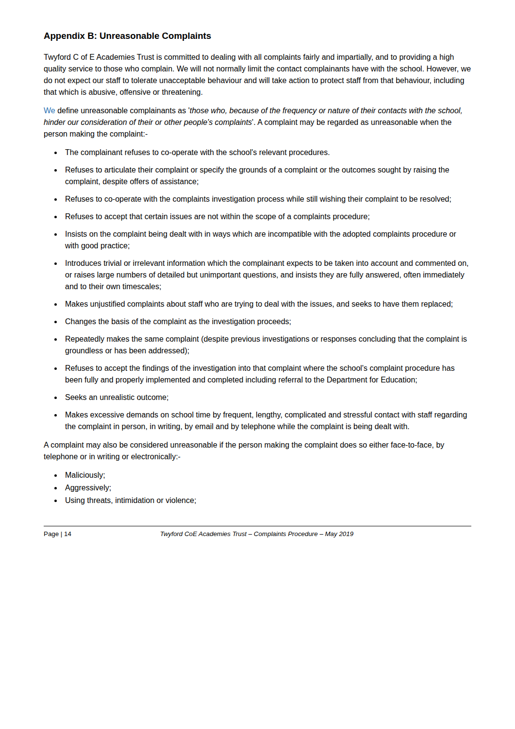Appendix B: Unreasonable Complaints
Twyford C of E Academies Trust is committed to dealing with all complaints fairly and impartially, and to providing a high quality service to those who complain. We will not normally limit the contact complainants have with the school. However, we do not expect our staff to tolerate unacceptable behaviour and will take action to protect staff from that behaviour, including that which is abusive, offensive or threatening.
We define unreasonable complainants as 'those who, because of the frequency or nature of their contacts with the school, hinder our consideration of their or other people's complaints'. A complaint may be regarded as unreasonable when the person making the complaint:-
The complainant refuses to co-operate with the school's relevant procedures.
Refuses to articulate their complaint or specify the grounds of a complaint or the outcomes sought by raising the complaint, despite offers of assistance;
Refuses to co-operate with the complaints investigation process while still wishing their complaint to be resolved;
Refuses to accept that certain issues are not within the scope of a complaints procedure;
Insists on the complaint being dealt with in ways which are incompatible with the adopted complaints procedure or with good practice;
Introduces trivial or irrelevant information which the complainant expects to be taken into account and commented on, or raises large numbers of detailed but unimportant questions, and insists they are fully answered, often immediately and to their own timescales;
Makes unjustified complaints about staff who are trying to deal with the issues, and seeks to have them replaced;
Changes the basis of the complaint as the investigation proceeds;
Repeatedly makes the same complaint (despite previous investigations or responses concluding that the complaint is groundless or has been addressed);
Refuses to accept the findings of the investigation into that complaint where the school's complaint procedure has been fully and properly implemented and completed including referral to the Department for Education;
Seeks an unrealistic outcome;
Makes excessive demands on school time by frequent, lengthy, complicated and stressful contact with staff regarding the complaint in person, in writing, by email and by telephone while the complaint is being dealt with.
A complaint may also be considered unreasonable if the person making the complaint does so either face-to-face, by telephone or in writing or electronically:-
Maliciously;
Aggressively;
Using threats, intimidation or violence;
Page | 14 Twyford CoE Academies Trust – Complaints Procedure – May 2019